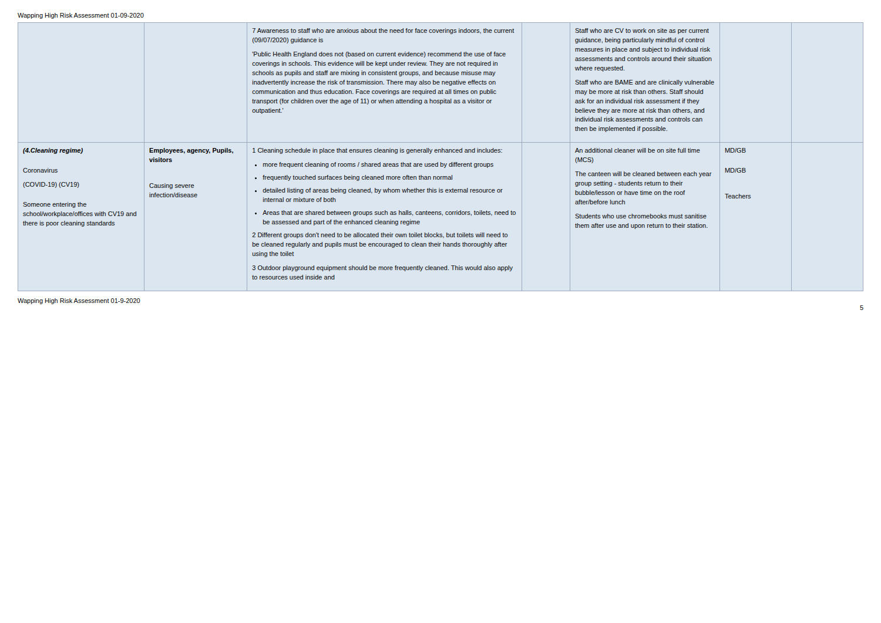Wapping High Risk Assessment 01-09-2020
| | | 7 Awareness to staff who are anxious about the need for face coverings indoors, the current (09/07/2020) guidance is 'Public Health England does not (based on current evidence) recommend the use of face coverings in schools. This evidence will be kept under review. They are not required in schools as pupils and staff are mixing in consistent groups, and because misuse may inadvertently increase the risk of transmission. There may also be negative effects on communication and thus education. Face coverings are required at all times on public transport (for children over the age of 11) or when attending a hospital as a visitor or outpatient.' | | Staff who are CV to work on site as per current guidance, being particularly mindful of control measures in place and subject to individual risk assessments and controls around their situation where requested. Staff who are BAME and are clinically vulnerable may be more at risk than others. Staff should ask for an individual risk assessment if they believe they are more at risk than others, and individual risk assessments and controls can then be implemented if possible. | | |
| (4.Cleaning regime) Coronavirus (COVID-19) (CV19) Someone entering the school/workplace/offices with CV19 and there is poor cleaning standards | Employees, agency, Pupils, visitors Causing severe infection/disease | 1 Cleaning schedule in place that ensures cleaning is generally enhanced and includes: more frequent cleaning of rooms / shared areas that are used by different groups frequently touched surfaces being cleaned more often than normal detailed listing of areas being cleaned, by whom whether this is external resource or internal or mixture of both Areas that are shared between groups such as halls, canteens, corridors, toilets, need to be assessed and part of the enhanced cleaning regime 2 Different groups don't need to be allocated their own toilet blocks, but toilets will need to be cleaned regularly and pupils must be encouraged to clean their hands thoroughly after using the toilet 3 Outdoor playground equipment should be more frequently cleaned. This would also apply to resources used inside and | | An additional cleaner will be on site full time (MCS) The canteen will be cleaned between each year group setting - students return to their bubble/lesson or have time on the roof after/before lunch Students who use chromebooks must sanitise them after use and upon return to their station. | MD/GB MD/GB Teachers | |
Wapping High Risk Assessment 01-9-2020
5